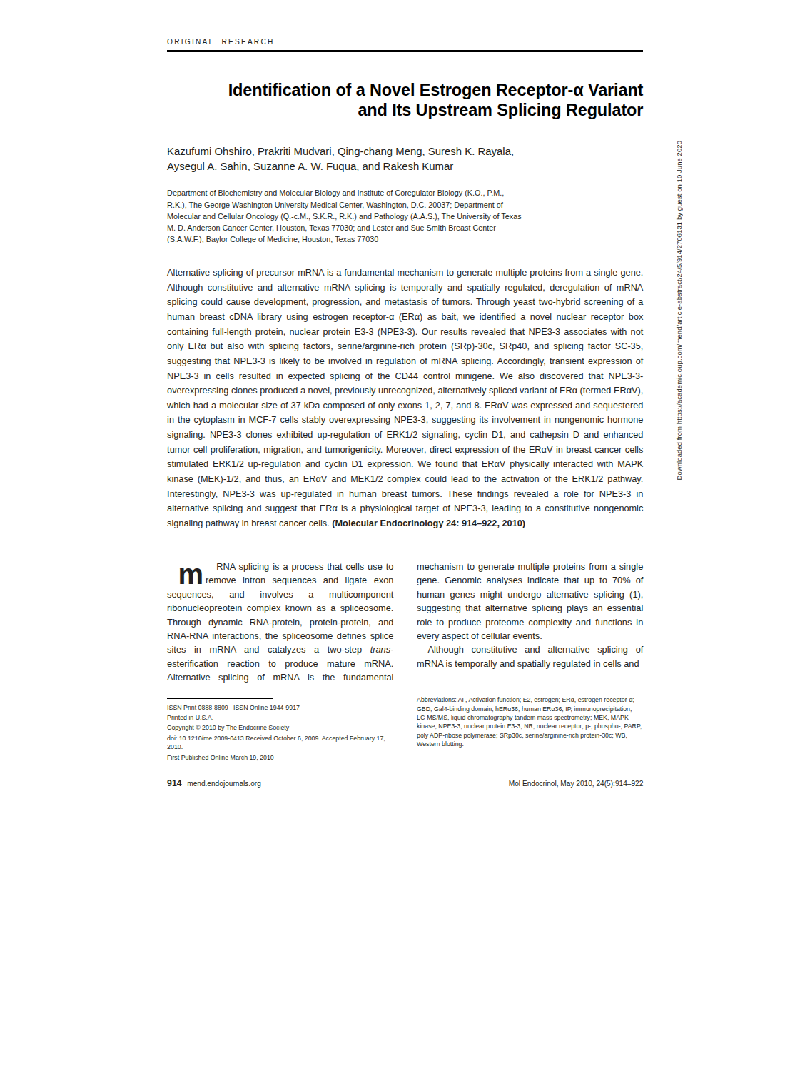Downloaded from https://academic.oup.com/mend/article-abstract/24/5/914/2706131 by guest on 10 June 2020
ORIGINAL RESEARCH
Identification of a Novel Estrogen Receptor-α Variant
and Its Upstream Splicing Regulator
Kazufumi Ohshiro, Prakriti Mudvari, Qing-chang Meng, Suresh K. Rayala,
Aysegul A. Sahin, Suzanne A. W. Fuqua, and Rakesh Kumar
Department of Biochemistry and Molecular Biology and Institute of Coregulator Biology (K.O., P.M.,
R.K.), The George Washington University Medical Center, Washington, D.C. 20037; Department of
Molecular and Cellular Oncology (Q.-c.M., S.K.R., R.K.) and Pathology (A.A.S.), The University of Texas
M. D. Anderson Cancer Center, Houston, Texas 77030; and Lester and Sue Smith Breast Center
(S.A.W.F.), Baylor College of Medicine, Houston, Texas 77030
Alternative splicing of precursor mRNA is a fundamental mechanism to generate multiple proteins from a single gene. Although constitutive and alternative mRNA splicing is temporally and spatially regulated, deregulation of mRNA splicing could cause development, progression, and metastasis of tumors. Through yeast two-hybrid screening of a human breast cDNA library using estrogen receptor-α (ERα) as bait, we identified a novel nuclear receptor box containing full-length protein, nuclear protein E3-3 (NPE3-3). Our results revealed that NPE3-3 associates with not only ERα but also with splicing factors, serine/arginine-rich protein (SRp)-30c, SRp40, and splicing factor SC-35, suggesting that NPE3-3 is likely to be involved in regulation of mRNA splicing. Accordingly, transient expression of NPE3-3 in cells resulted in expected splicing of the CD44 control minigene. We also discovered that NPE3-3-overexpressing clones produced a novel, previously unrecognized, alternatively spliced variant of ERα (termed ERαV), which had a molecular size of 37 kDa composed of only exons 1, 2, 7, and 8. ERαV was expressed and sequestered in the cytoplasm in MCF-7 cells stably overexpressing NPE3-3, suggesting its involvement in nongenomic hormone signaling. NPE3-3 clones exhibited up-regulation of ERK1/2 signaling, cyclin D1, and cathepsin D and enhanced tumor cell proliferation, migration, and tumorigenicity. Moreover, direct expression of the ERαV in breast cancer cells stimulated ERK1/2 up-regulation and cyclin D1 expression. We found that ERαV physically interacted with MAPK kinase (MEK)-1/2, and thus, an ERαV and MEK1/2 complex could lead to the activation of the ERK1/2 pathway. Interestingly, NPE3-3 was up-regulated in human breast tumors. These findings revealed a role for NPE3-3 in alternative splicing and suggest that ERα is a physiological target of NPE3-3, leading to a constitutive nongenomic signaling pathway in breast cancer cells. (Molecular Endocrinology 24: 914–922, 2010)
m RNA splicing is a process that cells use to remove intron sequences and ligate exon sequences, and involves a multicomponent ribonucleopreotein complex known as a spliceosome. Through dynamic RNA-protein, protein-protein, and RNA-RNA interactions, the spliceosome defines splice sites in mRNA and catalyzes a two-step trans-esterification reaction to produce mature mRNA. Alternative splicing of mRNA is the fundamental mechanism to generate multiple proteins from a single gene. Genomic analyses indicate that up to 70% of human genes might undergo alternative splicing (1), suggesting that alternative splicing plays an essential role to produce proteome complexity and functions in every aspect of cellular events.
Although constitutive and alternative splicing of mRNA is temporally and spatially regulated in cells and
ISSN Print 0888-8809 ISSN Online 1944-9917
Printed in U.S.A.
Copyright © 2010 by The Endocrine Society
doi: 10.1210/me.2009-0413 Received October 6, 2009. Accepted February 17, 2010.
First Published Online March 19, 2010
Abbreviations: AF, Activation function; E2, estrogen; ERα, estrogen receptor-α; GBD, Gal4-binding domain; hERα36, human ERα36; IP, immunoprecipitation; LC-MS/MS, liquid chromatography tandem mass spectrometry; MEK, MAPK kinase; NPE3-3, nuclear protein E3-3; NR, nuclear receptor; p-, phospho-; PARP, poly ADP-ribose polymerase; SRp30c, serine/arginine-rich protein-30c; WB, Western blotting.
914 mend.endojournals.org
Mol Endocrinol, May 2010, 24(5):914–922